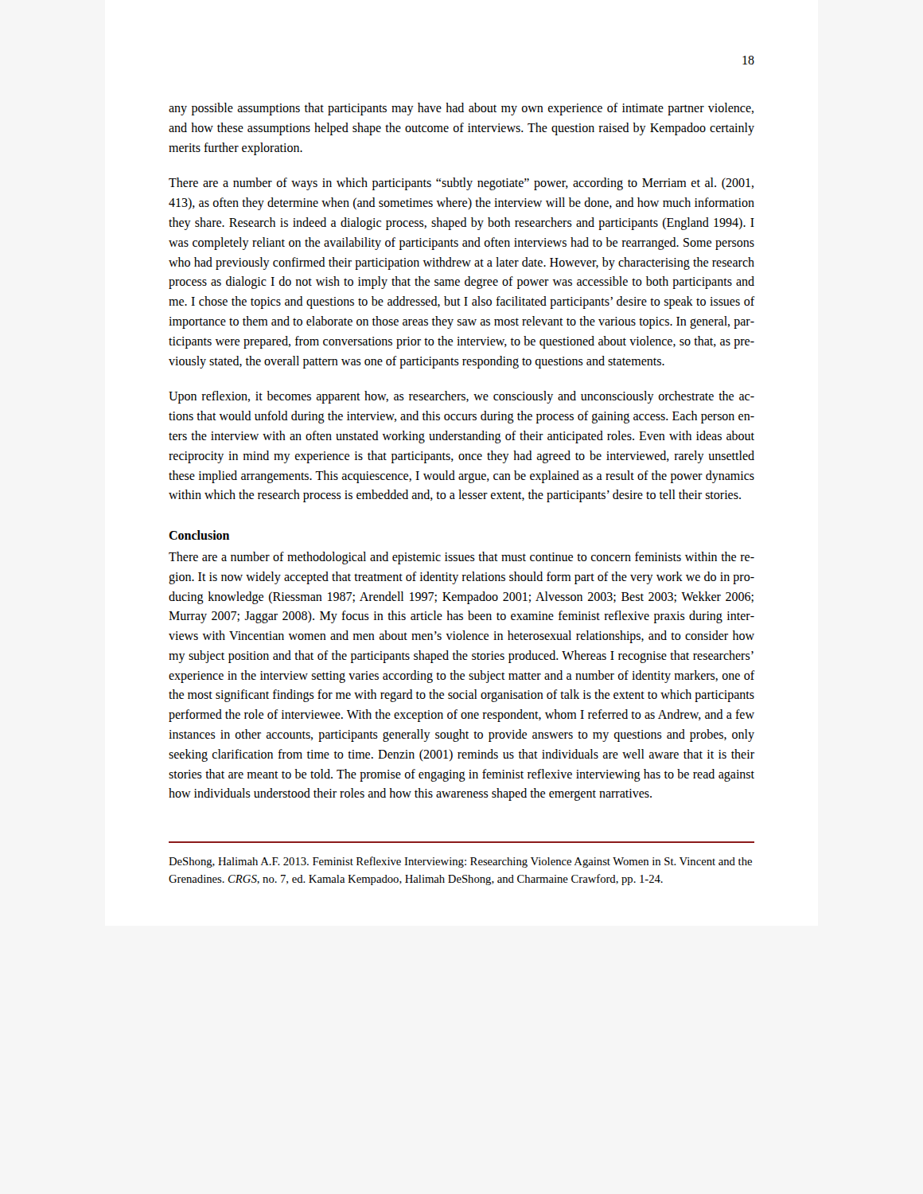18
any possible assumptions that participants may have had about my own experience of intimate partner violence, and how these assumptions helped shape the outcome of interviews. The question raised by Kempadoo certainly merits further exploration.
There are a number of ways in which participants “subtly negotiate” power, according to Merriam et al. (2001, 413), as often they determine when (and sometimes where) the interview will be done, and how much information they share. Research is indeed a dialogic process, shaped by both researchers and participants (England 1994). I was completely reliant on the availability of participants and often interviews had to be rearranged. Some persons who had previously confirmed their participation withdrew at a later date. However, by characterising the research process as dialogic I do not wish to imply that the same degree of power was accessible to both participants and me. I chose the topics and questions to be addressed, but I also facilitated participants’ desire to speak to issues of importance to them and to elaborate on those areas they saw as most relevant to the various topics. In general, participants were prepared, from conversations prior to the interview, to be questioned about violence, so that, as previously stated, the overall pattern was one of participants responding to questions and statements.
Upon reflexion, it becomes apparent how, as researchers, we consciously and unconsciously orchestrate the actions that would unfold during the interview, and this occurs during the process of gaining access. Each person enters the interview with an often unstated working understanding of their anticipated roles. Even with ideas about reciprocity in mind my experience is that participants, once they had agreed to be interviewed, rarely unsettled these implied arrangements. This acquiescence, I would argue, can be explained as a result of the power dynamics within which the research process is embedded and, to a lesser extent, the participants’ desire to tell their stories.
Conclusion
There are a number of methodological and epistemic issues that must continue to concern feminists within the region. It is now widely accepted that treatment of identity relations should form part of the very work we do in producing knowledge (Riessman 1987; Arendell 1997; Kempadoo 2001; Alvesson 2003; Best 2003; Wekker 2006; Murray 2007; Jaggar 2008). My focus in this article has been to examine feminist reflexive praxis during interviews with Vincentian women and men about men’s violence in heterosexual relationships, and to consider how my subject position and that of the participants shaped the stories produced. Whereas I recognise that researchers’ experience in the interview setting varies according to the subject matter and a number of identity markers, one of the most significant findings for me with regard to the social organisation of talk is the extent to which participants performed the role of interviewee. With the exception of one respondent, whom I referred to as Andrew, and a few instances in other accounts, participants generally sought to provide answers to my questions and probes, only seeking clarification from time to time. Denzin (2001) reminds us that individuals are well aware that it is their stories that are meant to be told. The promise of engaging in feminist reflexive interviewing has to be read against how individuals understood their roles and how this awareness shaped the emergent narratives.
DeShong, Halimah A.F. 2013. Feminist Reflexive Interviewing: Researching Violence Against Women in St. Vincent and the Grenadines. CRGS, no. 7, ed. Kamala Kempadoo, Halimah DeShong, and Charmaine Crawford, pp. 1-24.